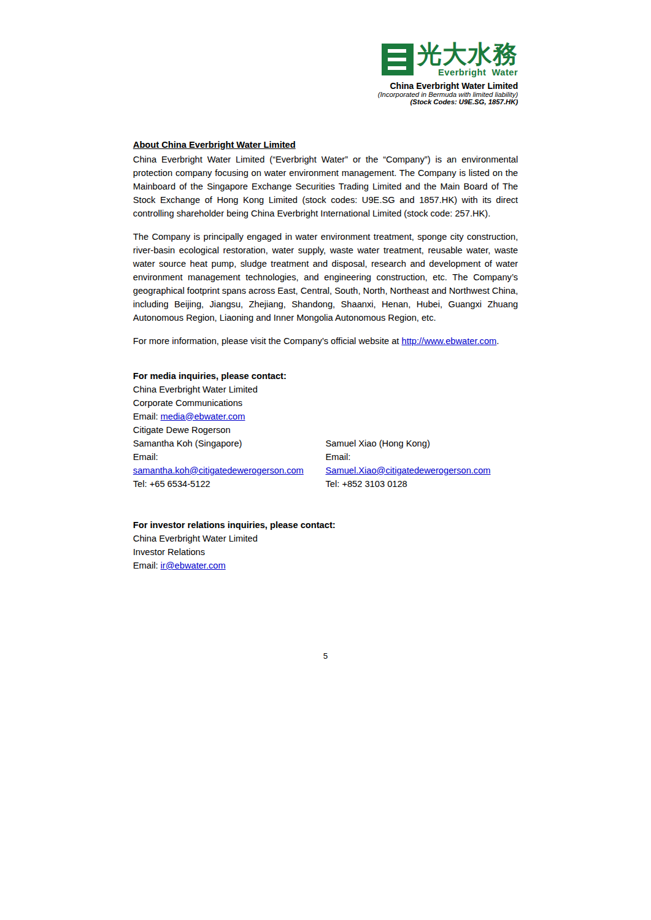光大水務
Everbright Water
China Everbright Water Limited
(Incorporated in Bermuda with limited liability)
(Stock Codes: U9E.SG, 1857.HK)
About China Everbright Water Limited
China Everbright Water Limited (“Everbright Water” or the “Company”) is an environmental protection company focusing on water environment management. The Company is listed on the Mainboard of the Singapore Exchange Securities Trading Limited and the Main Board of The Stock Exchange of Hong Kong Limited (stock codes: U9E.SG and 1857.HK) with its direct controlling shareholder being China Everbright International Limited (stock code: 257.HK).
The Company is principally engaged in water environment treatment, sponge city construction, river-basin ecological restoration, water supply, waste water treatment, reusable water, waste water source heat pump, sludge treatment and disposal, research and development of water environment management technologies, and engineering construction, etc. The Company’s geographical footprint spans across East, Central, South, North, Northeast and Northwest China, including Beijing, Jiangsu, Zhejiang, Shandong, Shaanxi, Henan, Hubei, Guangxi Zhuang Autonomous Region, Liaoning and Inner Mongolia Autonomous Region, etc.
For more information, please visit the Company’s official website at http://www.ebwater.com.
For media inquiries, please contact:
China Everbright Water Limited
Corporate Communications
Email: media@ebwater.com
Citigate Dewe Rogerson
Samantha Koh (Singapore)
Email: samantha.koh@citigatedewerogerson.com
Tel: +65 6534-5122
Samuel Xiao (Hong Kong)
Email: Samuel.Xiao@citigatedewerogerson.com
Tel: +852 3103 0128
For investor relations inquiries, please contact:
China Everbright Water Limited
Investor Relations
Email: ir@ebwater.com
5